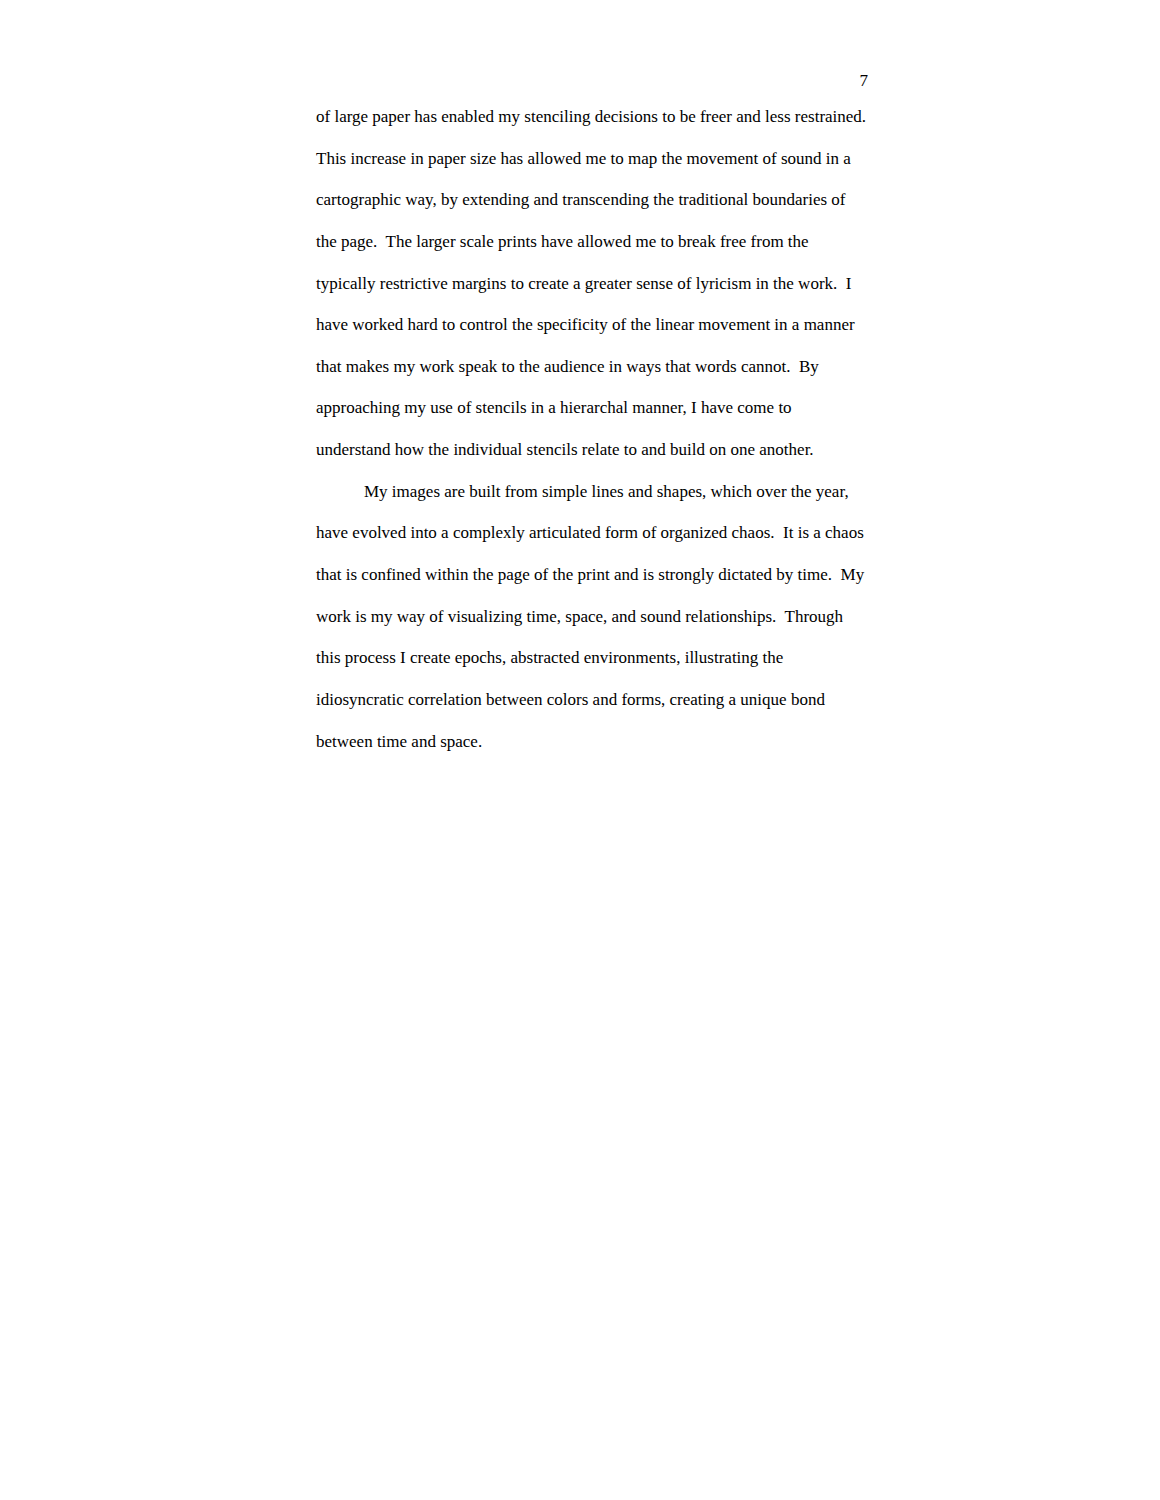7
of large paper has enabled my stenciling decisions to be freer and less restrained. This increase in paper size has allowed me to map the movement of sound in a cartographic way, by extending and transcending the traditional boundaries of the page. The larger scale prints have allowed me to break free from the typically restrictive margins to create a greater sense of lyricism in the work. I have worked hard to control the specificity of the linear movement in a manner that makes my work speak to the audience in ways that words cannot. By approaching my use of stencils in a hierarchal manner, I have come to understand how the individual stencils relate to and build on one another.
My images are built from simple lines and shapes, which over the year, have evolved into a complexly articulated form of organized chaos. It is a chaos that is confined within the page of the print and is strongly dictated by time. My work is my way of visualizing time, space, and sound relationships. Through this process I create epochs, abstracted environments, illustrating the idiosyncratic correlation between colors and forms, creating a unique bond between time and space.